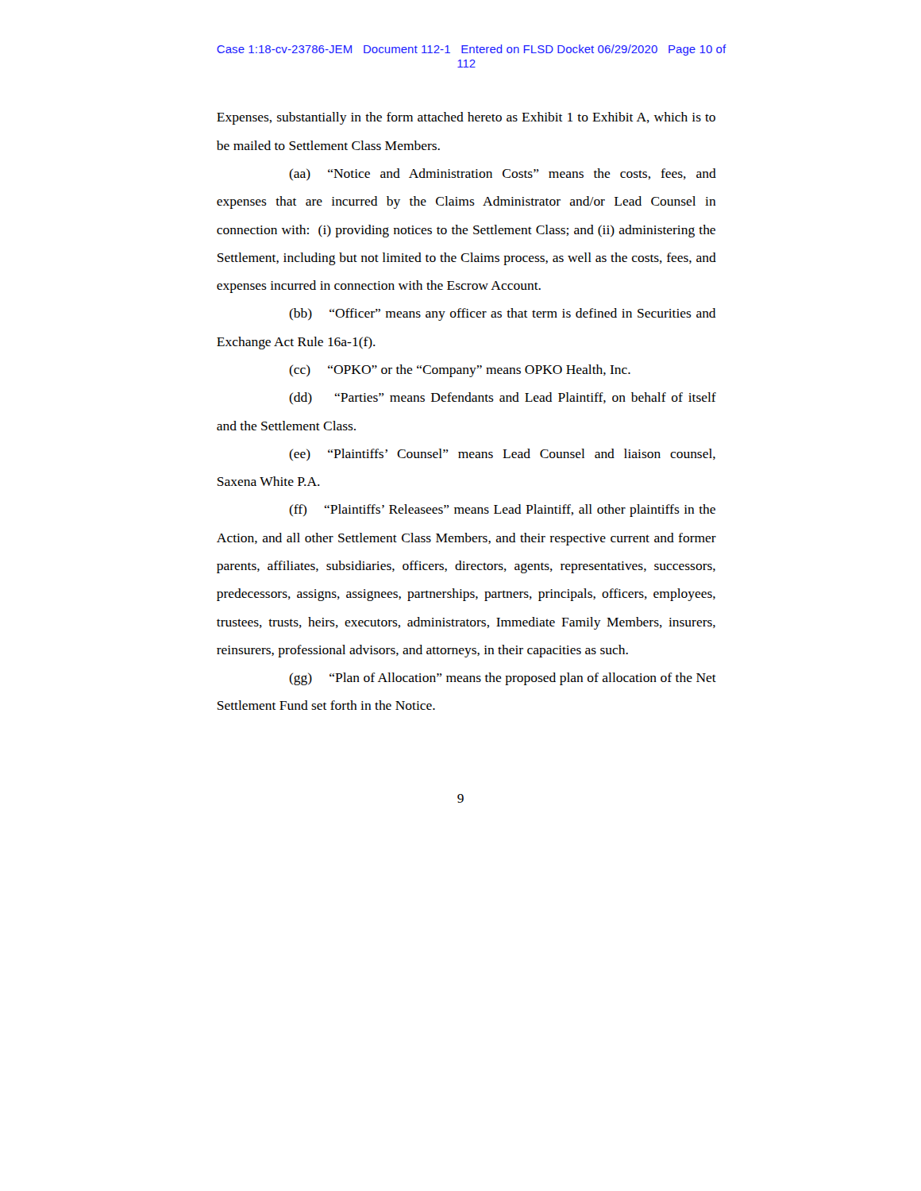Case 1:18-cv-23786-JEM Document 112-1 Entered on FLSD Docket 06/29/2020 Page 10 of 112
Expenses, substantially in the form attached hereto as Exhibit 1 to Exhibit A, which is to be mailed to Settlement Class Members.
(aa) “Notice and Administration Costs” means the costs, fees, and expenses that are incurred by the Claims Administrator and/or Lead Counsel in connection with: (i) providing notices to the Settlement Class; and (ii) administering the Settlement, including but not limited to the Claims process, as well as the costs, fees, and expenses incurred in connection with the Escrow Account.
(bb) “Officer” means any officer as that term is defined in Securities and Exchange Act Rule 16a-1(f).
(cc) “OPKO” or the “Company” means OPKO Health, Inc.
(dd) “Parties” means Defendants and Lead Plaintiff, on behalf of itself and the Settlement Class.
(ee) “Plaintiffs’ Counsel” means Lead Counsel and liaison counsel, Saxena White P.A.
(ff) “Plaintiffs’ Releasees” means Lead Plaintiff, all other plaintiffs in the Action, and all other Settlement Class Members, and their respective current and former parents, affiliates, subsidiaries, officers, directors, agents, representatives, successors, predecessors, assigns, assignees, partnerships, partners, principals, officers, employees, trustees, trusts, heirs, executors, administrators, Immediate Family Members, insurers, reinsurers, professional advisors, and attorneys, in their capacities as such.
(gg) “Plan of Allocation” means the proposed plan of allocation of the Net Settlement Fund set forth in the Notice.
9